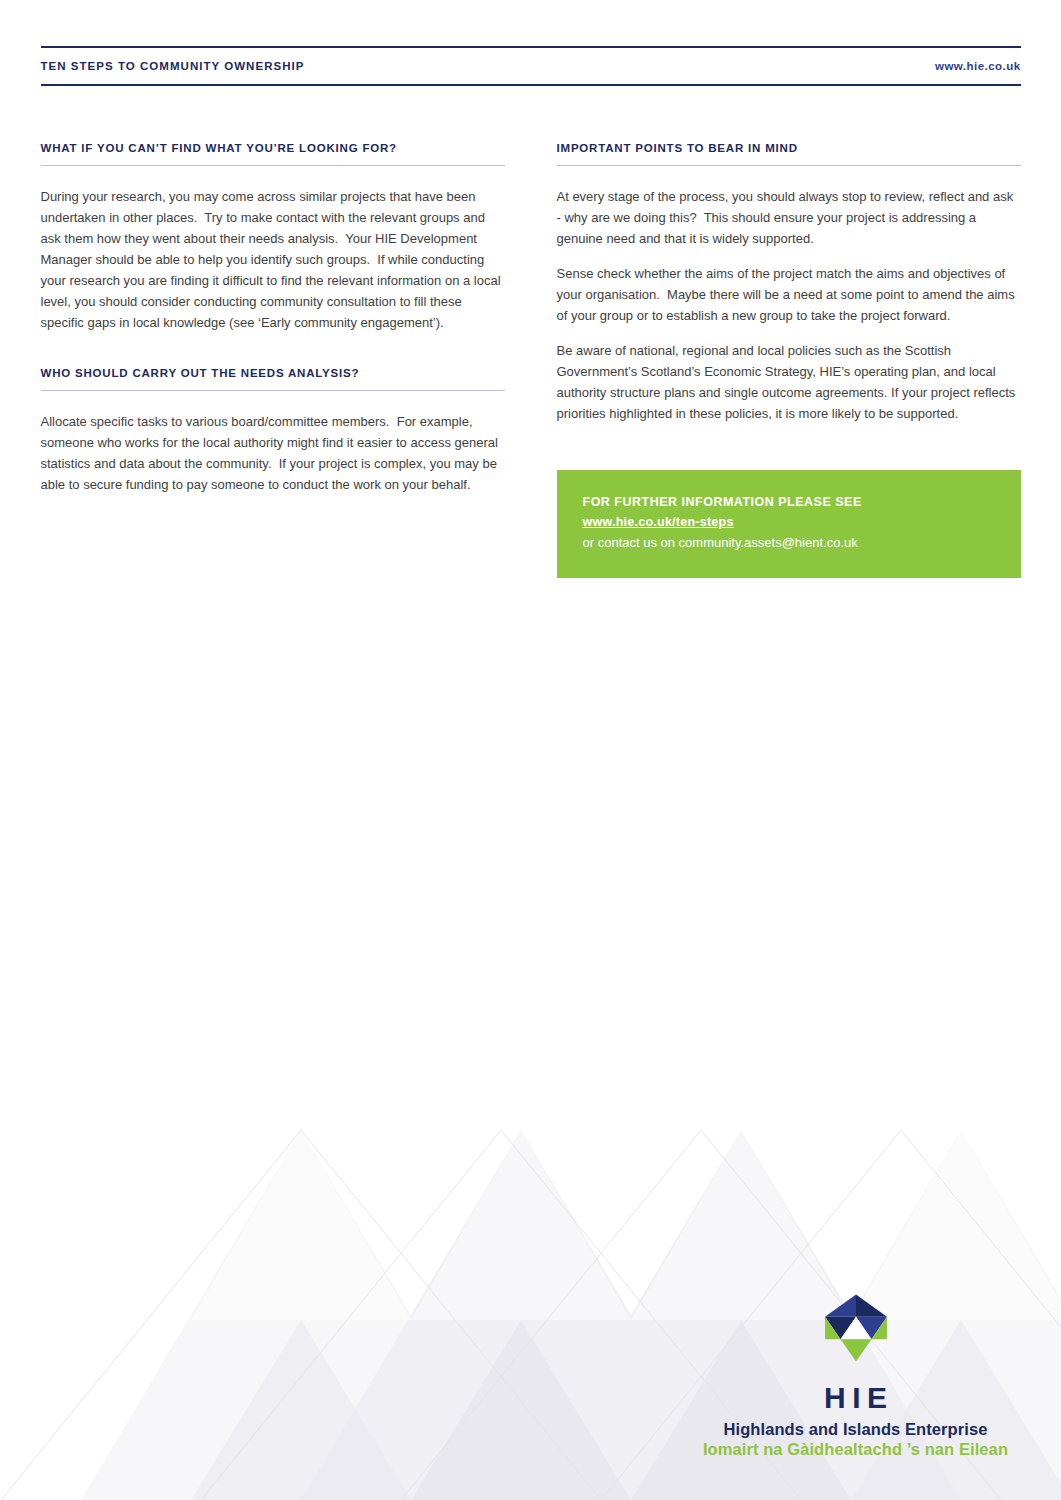Ten Steps to Community Ownership
www.hie.co.uk
What if you can’t find what you’re looking for?
During your research, you may come across similar projects that have been undertaken in other places. Try to make contact with the relevant groups and ask them how they went about their needs analysis. Your HIE Development Manager should be able to help you identify such groups. If while conducting your research you are finding it difficult to find the relevant information on a local level, you should consider conducting community consultation to fill these specific gaps in local knowledge (see ‘Early community engagement’).
Who should carry out the needs analysis?
Allocate specific tasks to various board/committee members. For example, someone who works for the local authority might find it easier to access general statistics and data about the community. If your project is complex, you may be able to secure funding to pay someone to conduct the work on your behalf.
Important points to bear in mind
At every stage of the process, you should always stop to review, reflect and ask - why are we doing this? This should ensure your project is addressing a genuine need and that it is widely supported.
Sense check whether the aims of the project match the aims and objectives of your organisation. Maybe there will be a need at some point to amend the aims of your group or to establish a new group to take the project forward.
Be aware of national, regional and local policies such as the Scottish Government’s Scotland’s Economic Strategy, HIE’s operating plan, and local authority structure plans and single outcome agreements. If your project reflects priorities highlighted in these policies, it is more likely to be supported.
For further information please see
www.hie.co.uk/ten-steps
or contact us on community.assets@hient.co.uk
HIE
Highlands and Islands Enterprise
Iomairt na Gàidhealtachd ’s nan Eilean